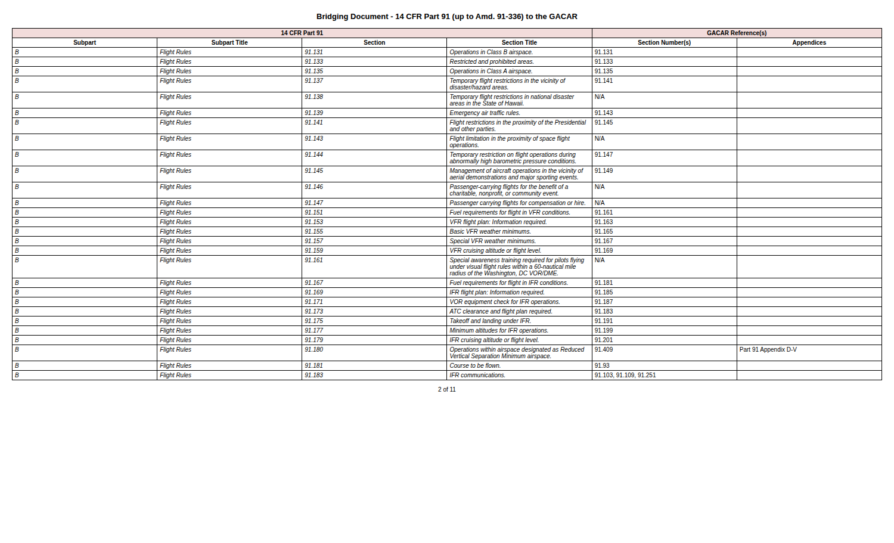Bridging Document - 14 CFR Part 91 (up to Amd. 91-336) to the GACAR
| 14 CFR Part 91 | GACAR Reference(s) |
| --- | --- |
| Subpart | Subpart Title | Section | Section Title | Section Number(s) | Appendices |
| B | Flight Rules | 91.131 | Operations in Class B airspace. | 91.131 | |
| B | Flight Rules | 91.133 | Restricted and prohibited areas. | 91.133 | |
| B | Flight Rules | 91.135 | Operations in Class A airspace. | 91.135 | |
| B | Flight Rules | 91.137 | Temporary flight restrictions in the vicinity of disaster/hazard areas. | 91.141 | |
| B | Flight Rules | 91.138 | Temporary flight restrictions in national disaster areas in the State of Hawaii. | N/A | |
| B | Flight Rules | 91.139 | Emergency air traffic rules. | 91.143 | |
| B | Flight Rules | 91.141 | Flight restrictions in the proximity of the Presidential and other parties. | 91.145 | |
| B | Flight Rules | 91.143 | Flight limitation in the proximity of space flight operations. | N/A | |
| B | Flight Rules | 91.144 | Temporary restriction on flight operations during abnormally high barometric pressure conditions. | 91.147 | |
| B | Flight Rules | 91.145 | Management of aircraft operations in the vicinity of aerial demonstrations and major sporting events. | 91.149 | |
| B | Flight Rules | 91.146 | Passenger-carrying flights for the benefit of a charitable, nonprofit, or community event. | N/A | |
| B | Flight Rules | 91.147 | Passenger carrying flights for compensation or hire. | N/A | |
| B | Flight Rules | 91.151 | Fuel requirements for flight in VFR conditions. | 91.161 | |
| B | Flight Rules | 91.153 | VFR flight plan: Information required. | 91.163 | |
| B | Flight Rules | 91.155 | Basic VFR weather minimums. | 91.165 | |
| B | Flight Rules | 91.157 | Special VFR weather minimums. | 91.167 | |
| B | Flight Rules | 91.159 | VFR cruising altitude or flight level. | 91.169 | |
| B | Flight Rules | 91.161 | Special awareness training required for pilots flying under visual flight rules within a 60-nautical mile radius of the Washington, DC VOR/DME. | N/A | |
| B | Flight Rules | 91.167 | Fuel requirements for flight in IFR conditions. | 91.181 | |
| B | Flight Rules | 91.169 | IFR flight plan: Information required. | 91.185 | |
| B | Flight Rules | 91.171 | VOR equipment check for IFR operations. | 91.187 | |
| B | Flight Rules | 91.173 | ATC clearance and flight plan required. | 91.183 | |
| B | Flight Rules | 91.175 | Takeoff and landing under IFR. | 91.191 | |
| B | Flight Rules | 91.177 | Minimum altitudes for IFR operations. | 91.199 | |
| B | Flight Rules | 91.179 | IFR cruising altitude or flight level. | 91.201 | |
| B | Flight Rules | 91.180 | Operations within airspace designated as Reduced Vertical Separation Minimum airspace. | 91.409 | Part 91 Appendix D-V |
| B | Flight Rules | 91.181 | Course to be flown. | 91.93 | |
| B | Flight Rules | 91.183 | IFR communications. | 91.103, 91.109, 91.251 | |
2 of 11